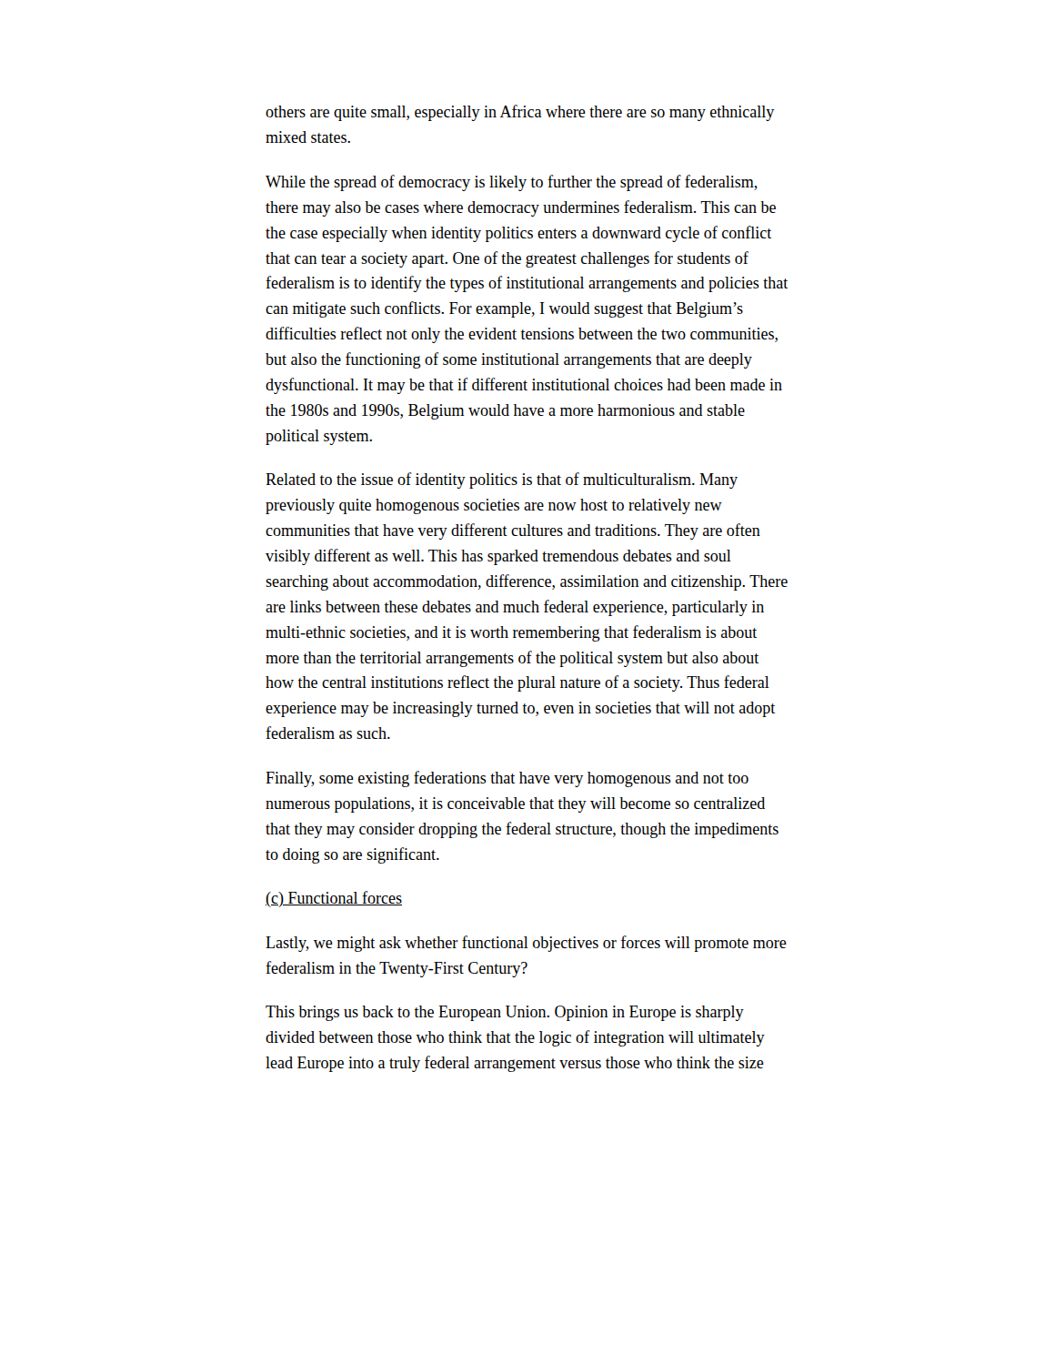others are quite small, especially in Africa where there are so many ethnically mixed states.
While the spread of democracy is likely to further the spread of federalism, there may also be cases where democracy undermines federalism. This can be the case especially when identity politics enters a downward cycle of conflict that can tear a society apart. One of the greatest challenges for students of federalism is to identify the types of institutional arrangements and policies that can mitigate such conflicts. For example, I would suggest that Belgium’s difficulties reflect not only the evident tensions between the two communities, but also the functioning of some institutional arrangements that are deeply dysfunctional. It may be that if different institutional choices had been made in the 1980s and 1990s, Belgium would have a more harmonious and stable political system.
Related to the issue of identity politics is that of multiculturalism. Many previously quite homogenous societies are now host to relatively new communities that have very different cultures and traditions. They are often visibly different as well. This has sparked tremendous debates and soul searching about accommodation, difference, assimilation and citizenship. There are links between these debates and much federal experience, particularly in multi-ethnic societies, and it is worth remembering that federalism is about more than the territorial arrangements of the political system but also about how the central institutions reflect the plural nature of a society. Thus federal experience may be increasingly turned to, even in societies that will not adopt federalism as such.
Finally, some existing federations that have very homogenous and not too numerous populations, it is conceivable that they will become so centralized that they may consider dropping the federal structure, though the impediments to doing so are significant.
(c) Functional forces
Lastly, we might ask whether functional objectives or forces will promote more federalism in the Twenty-First Century?
This brings us back to the European Union. Opinion in Europe is sharply divided between those who think that the logic of integration will ultimately lead Europe into a truly federal arrangement versus those who think the size